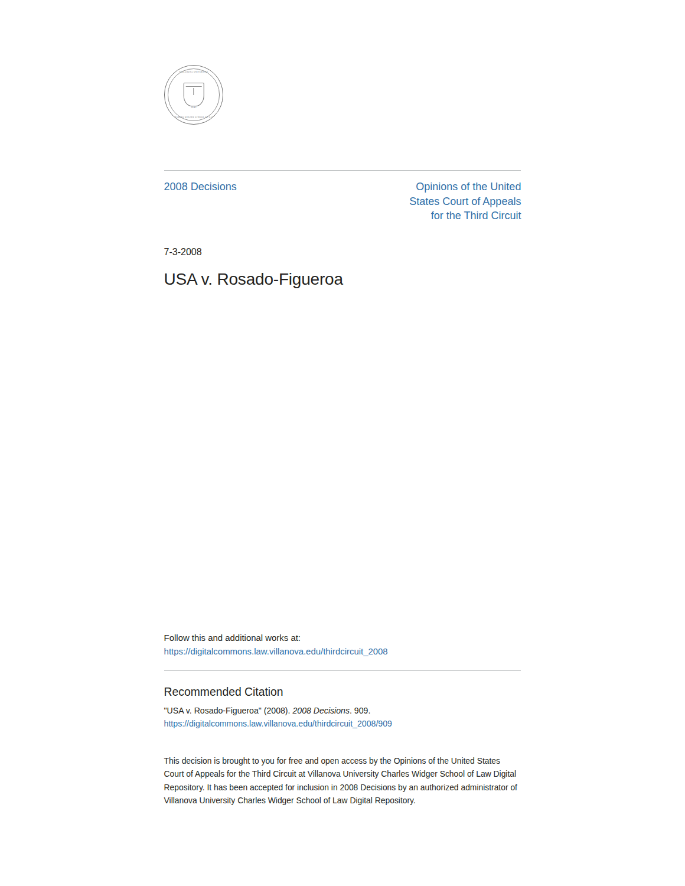Villanova University
1842
Charles Widger School of Law
2008 Decisions
Opinions of the United
States Court of Appeals
for the Third Circuit
7-3-2008
USA v. Rosado-Figueroa
Follow this and additional works at: https://digitalcommons.law.villanova.edu/thirdcircuit_2008
Recommended Citation
"USA v. Rosado-Figueroa" (2008). 2008 Decisions. 909.
https://digitalcommons.law.villanova.edu/thirdcircuit_2008/909
This decision is brought to you for free and open access by the Opinions of the United States Court of Appeals for the Third Circuit at Villanova University Charles Widger School of Law Digital Repository. It has been accepted for inclusion in 2008 Decisions by an authorized administrator of Villanova University Charles Widger School of Law Digital Repository.